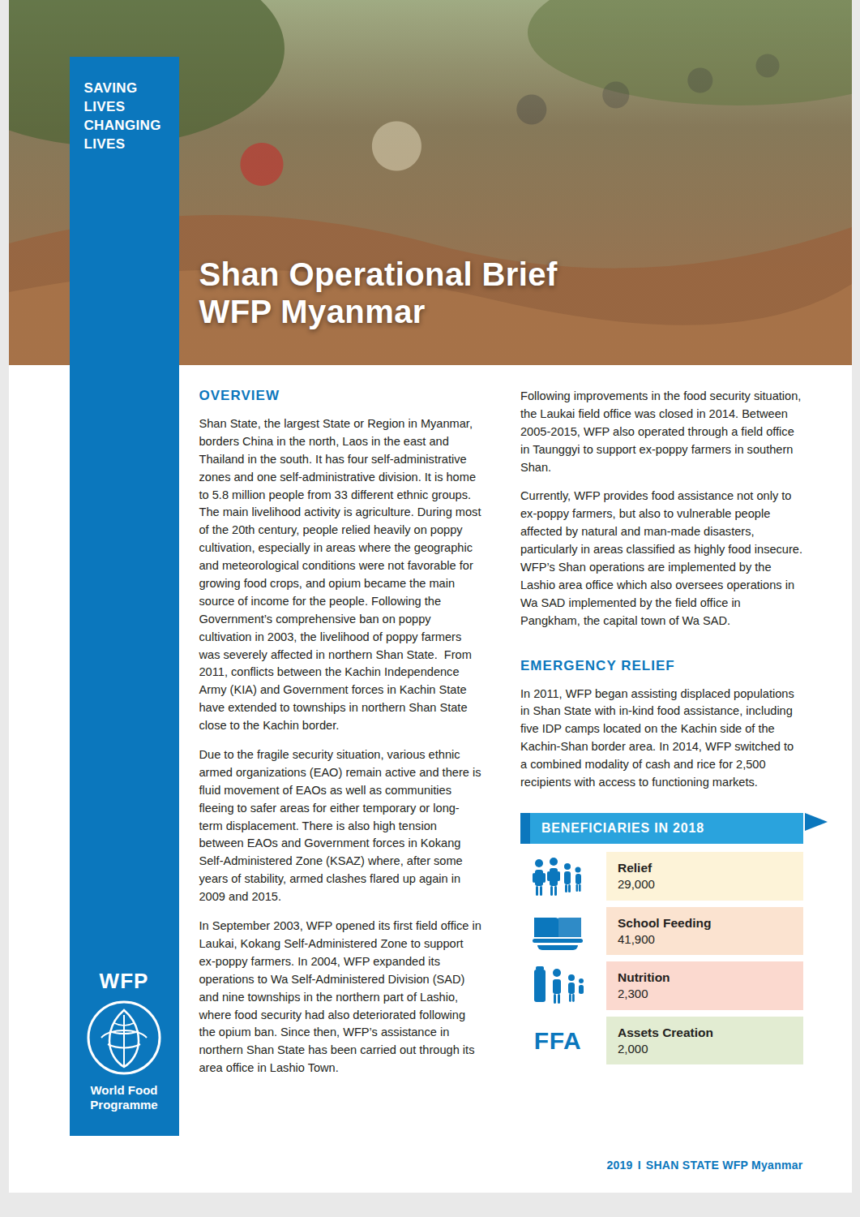Shan Operational Brief
WFP Myanmar
Saving
Lives
Changing
Lives
WFP
World Food
Programme
Overview
Shan State, the largest State or Region in Myanmar, borders China in the north, Laos in the east and Thailand in the south. It has four self-administrative zones and one self-administrative division. It is home to 5.8 million people from 33 different ethnic groups.
The main livelihood activity is agriculture. During most of the 20th century, people relied heavily on poppy cultivation, especially in areas where the geographic and meteorological conditions were not favorable for growing food crops, and opium became the main source of income for the people. Following the Government’s comprehensive ban on poppy cultivation in 2003, the livelihood of poppy farmers was severely affected in northern Shan State. From 2011, conflicts between the Kachin Independence Army (KIA) and Government forces in Kachin State have extended to townships in northern Shan State close to the Kachin border.
Due to the fragile security situation, various ethnic armed organizations (EAO) remain active and there is fluid movement of EAOs as well as communities fleeing to safer areas for either temporary or long-term displacement. There is also high tension between EAOs and Government forces in Kokang Self-Administered Zone (KSAZ) where, after some years of stability, armed clashes flared up again in 2009 and 2015.
In September 2003, WFP opened its first field office in Laukai, Kokang Self-Administered Zone to support ex-poppy farmers. In 2004, WFP expanded its operations to Wa Self-Administered Division (SAD) and nine townships in the northern part of Lashio, where food security had also deteriorated following the opium ban. Since then, WFP’s assistance in northern Shan State has been carried out through its area office in Lashio Town.
Following improvements in the food security situation, the Laukai field office was closed in 2014. Between 2005-2015, WFP also operated through a field office in Taunggyi to support ex-poppy farmers in southern Shan.
Currently, WFP provides food assistance not only to ex-poppy farmers, but also to vulnerable people affected by natural and man-made disasters, particularly in areas classified as highly food insecure. WFP’s Shan operations are implemented by the Lashio area office which also oversees operations in Wa SAD implemented by the field office in Pangkham, the capital town of Wa SAD.
Emergency Relief
In 2011, WFP began assisting displaced populations in Shan State with in-kind food assistance, including five IDP camps located on the Kachin side of the Kachin-Shan border area. In 2014, WFP switched to a combined modality of cash and rice for 2,500 recipients with access to functioning markets.
Beneficiaries in 2018
Relief29,000
School Feeding41,900
Nutrition2,300
FFA
Assets Creation2,000
2019ISHAN STATE WFP Myanmar